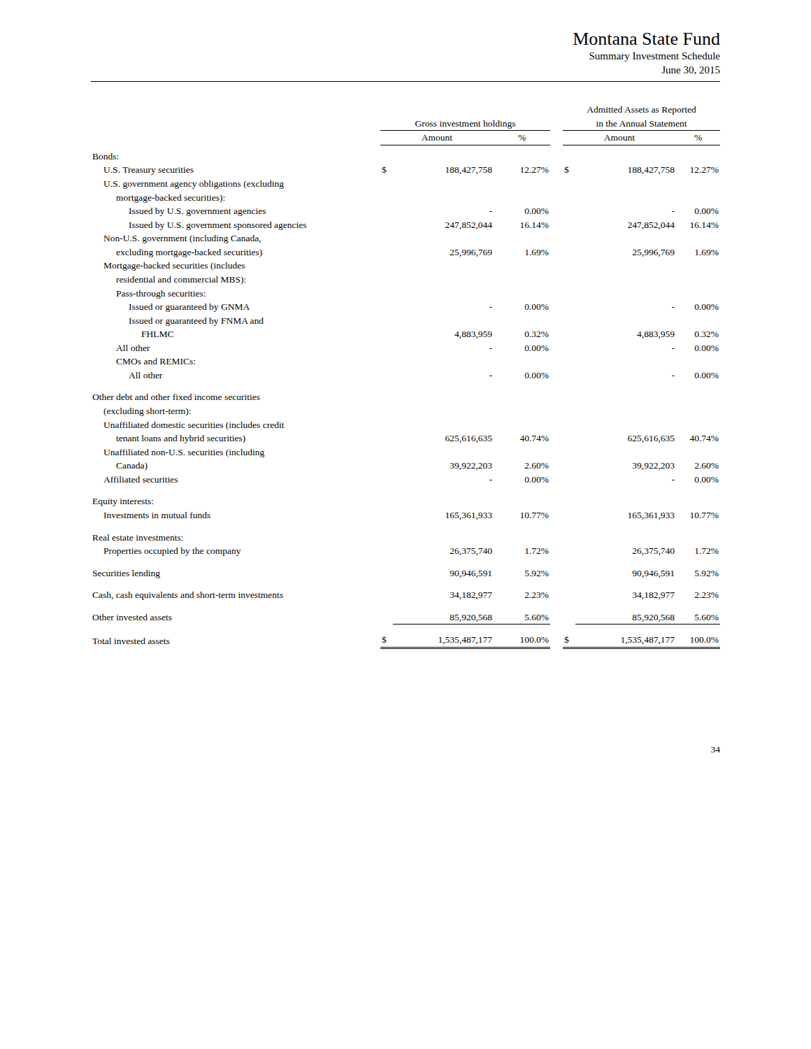Montana State Fund
Summary Investment Schedule
June 30, 2015
| | | | Admitted Assets as Reported |
| | Gross investment holdings | | in the Annual Statement |
| | Amount | % | | Amount | % |
| Bonds: | | | | | | | |
| U.S. Treasury securities | $ | 188,427,758 | 12.27% | | $ | 188,427,758 | 12.27% |
| U.S. government agency obligations (excluding | | | | | | | |
| mortgage-backed securities): | | | | | | | |
| Issued by U.S. government agencies | | - | 0.00% | | | - | 0.00% |
| Issued by U.S. government sponsored agencies | | 247,852,044 | 16.14% | | | 247,852,044 | 16.14% |
| Non-U.S. government (including Canada, | | | | | | | |
| excluding mortgage-backed securities) | | 25,996,769 | 1.69% | | | 25,996,769 | 1.69% |
| Mortgage-backed securities (includes | | | | | | | |
| residential and commercial MBS): | | | | | | | |
| Pass-through securities: | | | | | | | |
| Issued or guaranteed by GNMA | | - | 0.00% | | | - | 0.00% |
| Issued or guaranteed by FNMA and | | | | | | | |
| FHLMC | | 4,883,959 | 0.32% | | | 4,883,959 | 0.32% |
| All other | | - | 0.00% | | | - | 0.00% |
| CMOs and REMICs: | | | | | | | |
| All other | | - | 0.00% | | | - | 0.00% |
| Other debt and other fixed income securities | | | | | | | |
| (excluding short-term): | | | | | | | |
| Unaffiliated domestic securities (includes credit | | | | | | | |
| tenant loans and hybrid securities) | | 625,616,635 | 40.74% | | | 625,616,635 | 40.74% |
| Unaffiliated non-U.S. securities (including | | | | | | | |
| Canada) | | 39,922,203 | 2.60% | | | 39,922,203 | 2.60% |
| Affiliated securities | | - | 0.00% | | | - | 0.00% |
| Equity interests: | | | | | | | |
| Investments in mutual funds | | 165,361,933 | 10.77% | | | 165,361,933 | 10.77% |
| Real estate investments: | | | | | | | |
| Properties occupied by the company | | 26,375,740 | 1.72% | | | 26,375,740 | 1.72% |
| Securities lending | | 90,946,591 | 5.92% | | | 90,946,591 | 5.92% |
| Cash, cash equivalents and short-term investments | | 34,182,977 | 2.23% | | | 34,182,977 | 2.23% |
| Other invested assets | | 85,920,568 | 5.60% | | | 85,920,568 | 5.60% |
| Total invested assets | $ | 1,535,487,177 | 100.0% | | $ | 1,535,487,177 | 100.0% |
34